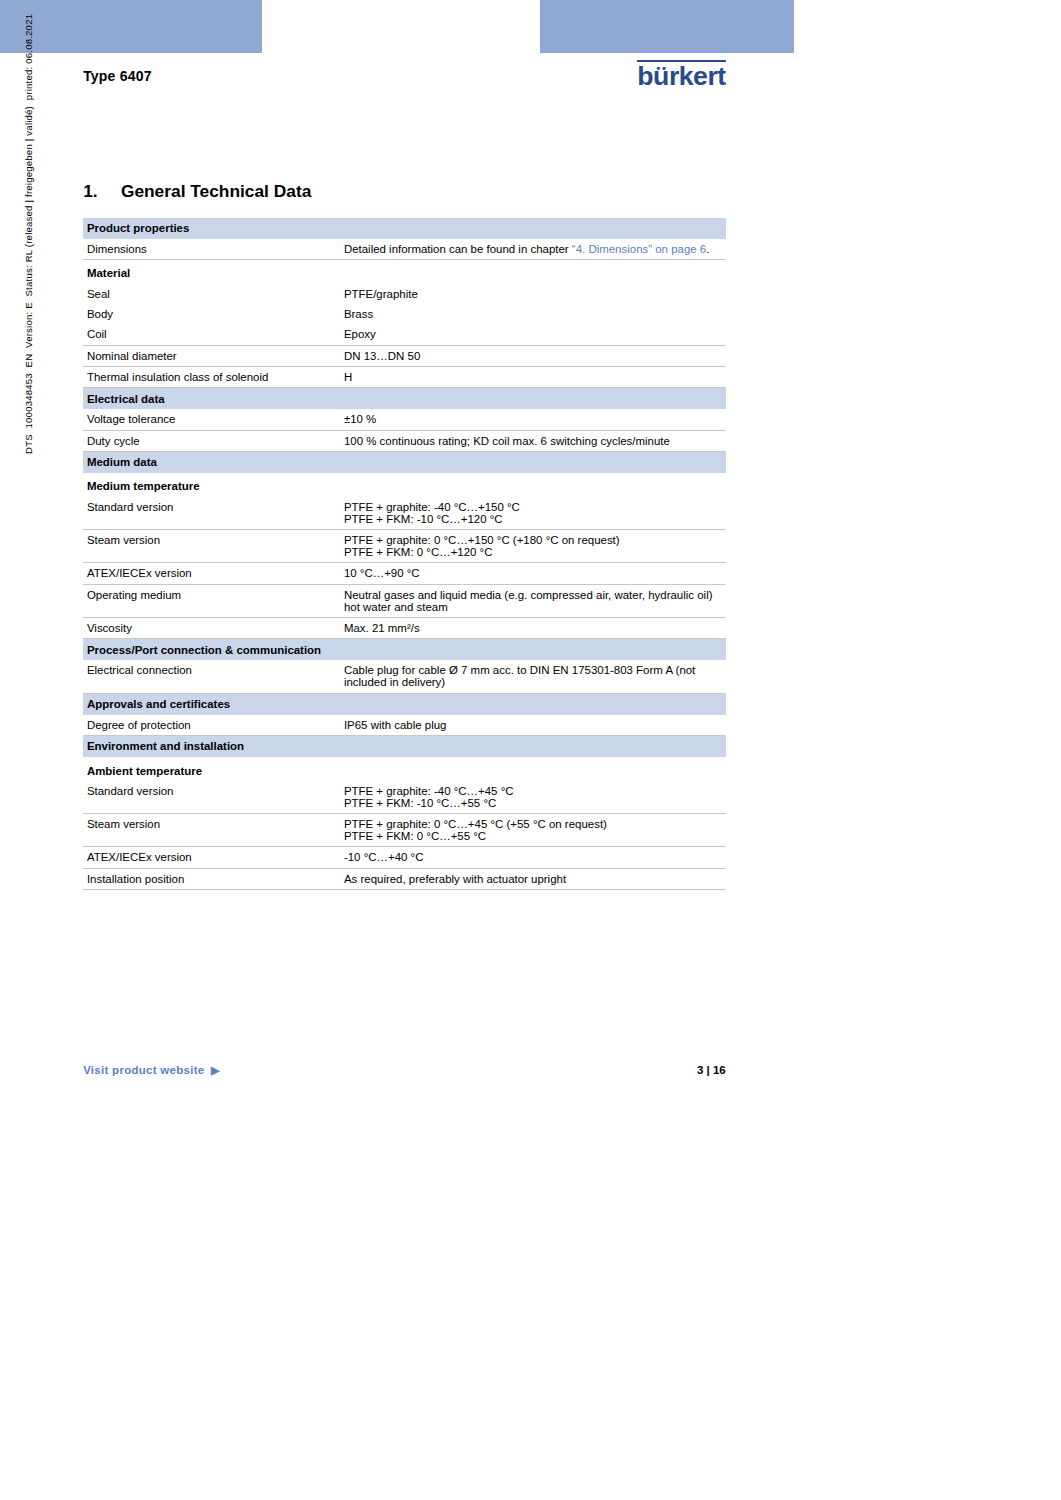Type 6407
bürkert
DTS 1000348453 EN Version: E Status: RL (released | freigegeben | validé) printed: 06.08.2021
1. General Technical Data
| Product properties |
| Dimensions | Detailed information can be found in chapter “4. Dimensions” on page 6 . |
| Material |
| Seal | PTFE/graphite |
| Body | Brass |
| Coil | Epoxy |
| Nominal diameter | DN 13…DN 50 |
| Thermal insulation class of solenoid | H |
| Electrical data |
| Voltage tolerance | ±10 % |
| Duty cycle | 100 % continuous rating; KD coil max. 6 switching cycles/minute |
| Medium data |
| Medium temperature |
| Standard version | PTFE + graphite: -40 °C…+150 °C PTFE + FKM: -10 °C…+120 °C |
| Steam version | PTFE + graphite: 0 °C…+150 °C (+180 °C on request) PTFE + FKM: 0 °C…+120 °C |
| ATEX/IECEx version | 10 °C…+90 °C |
| Operating medium | Neutral gases and liquid media (e.g. compressed air, water, hydraulic oil) hot water and steam |
| Viscosity | Max. 21 mm²/s |
| Process/Port connection & communication |
| Electrical connection | Cable plug for cable Ø 7 mm acc. to DIN EN 175301-803 Form A (not included in delivery) |
| Approvals and certificates |
| Degree of protection | IP65 with cable plug |
| Environment and installation |
| Ambient temperature |
| Standard version | PTFE + graphite: -40 °C…+45 °C PTFE + FKM: -10 °C…+55 °C |
| Steam version | PTFE + graphite: 0 °C…+45 °C (+55 °C on request) PTFE + FKM: 0 °C…+55 °C |
| ATEX/IECEx version | -10 °C…+40 °C |
| Installation position | As required, preferably with actuator upright |
Visit product website ▶
3 | 16